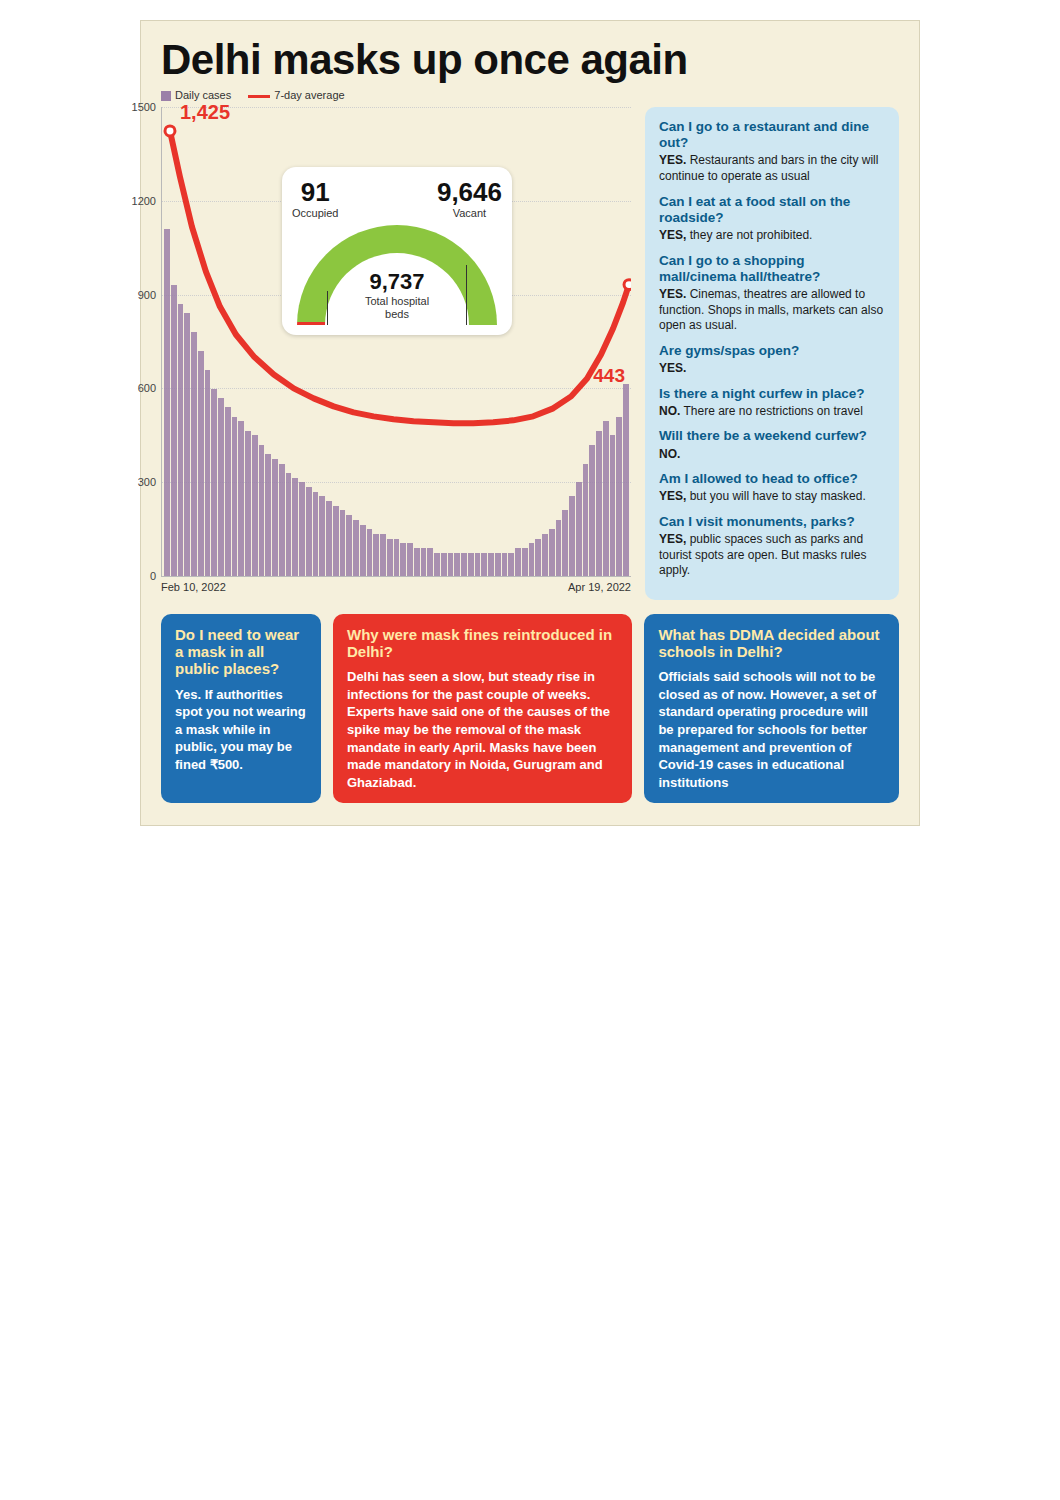Delhi masks up once again
Daily cases 7-day average
1500 1200 900 600 300 0
1,425
443
91
Occupied
9,646
Vacant
9,737
Total hospital
beds
Feb 10, 2022 Apr 19, 2022
Can I go to a restaurant and dine out?
YES. Restaurants and bars in the city will continue to operate as usual
Can I eat at a food stall on the roadside?
YES, they are not prohibited.
Can I go to a shopping mall/cinema hall/theatre?
YES. Cinemas, theatres are allowed to function. Shops in malls, markets can also open as usual.
Are gyms/spas open?
YES.
Is there a night curfew in place?
NO. There are no restrictions on travel
Will there be a weekend curfew?
NO.
Am I allowed to head to office?
YES, but you will have to stay masked.
Can I visit monuments, parks?
YES, public spaces such as parks and tourist spots are open. But masks rules apply.
Do I need to wear a mask in all public places?
Yes. If authorities spot you not wearing a mask while in public, you may be fined ₹500.
Why were mask fines reintroduced in Delhi?
Delhi has seen a slow, but steady rise in infections for the past couple of weeks. Experts have said one of the causes of the spike may be the removal of the mask mandate in early April. Masks have been made mandatory in Noida, Gurugram and Ghaziabad.
What has DDMA decided about schools in Delhi?
Officials said schools will not to be closed as of now. However, a set of standard operating procedure will be prepared for schools for better management and prevention of Covid-19 cases in educational institutions